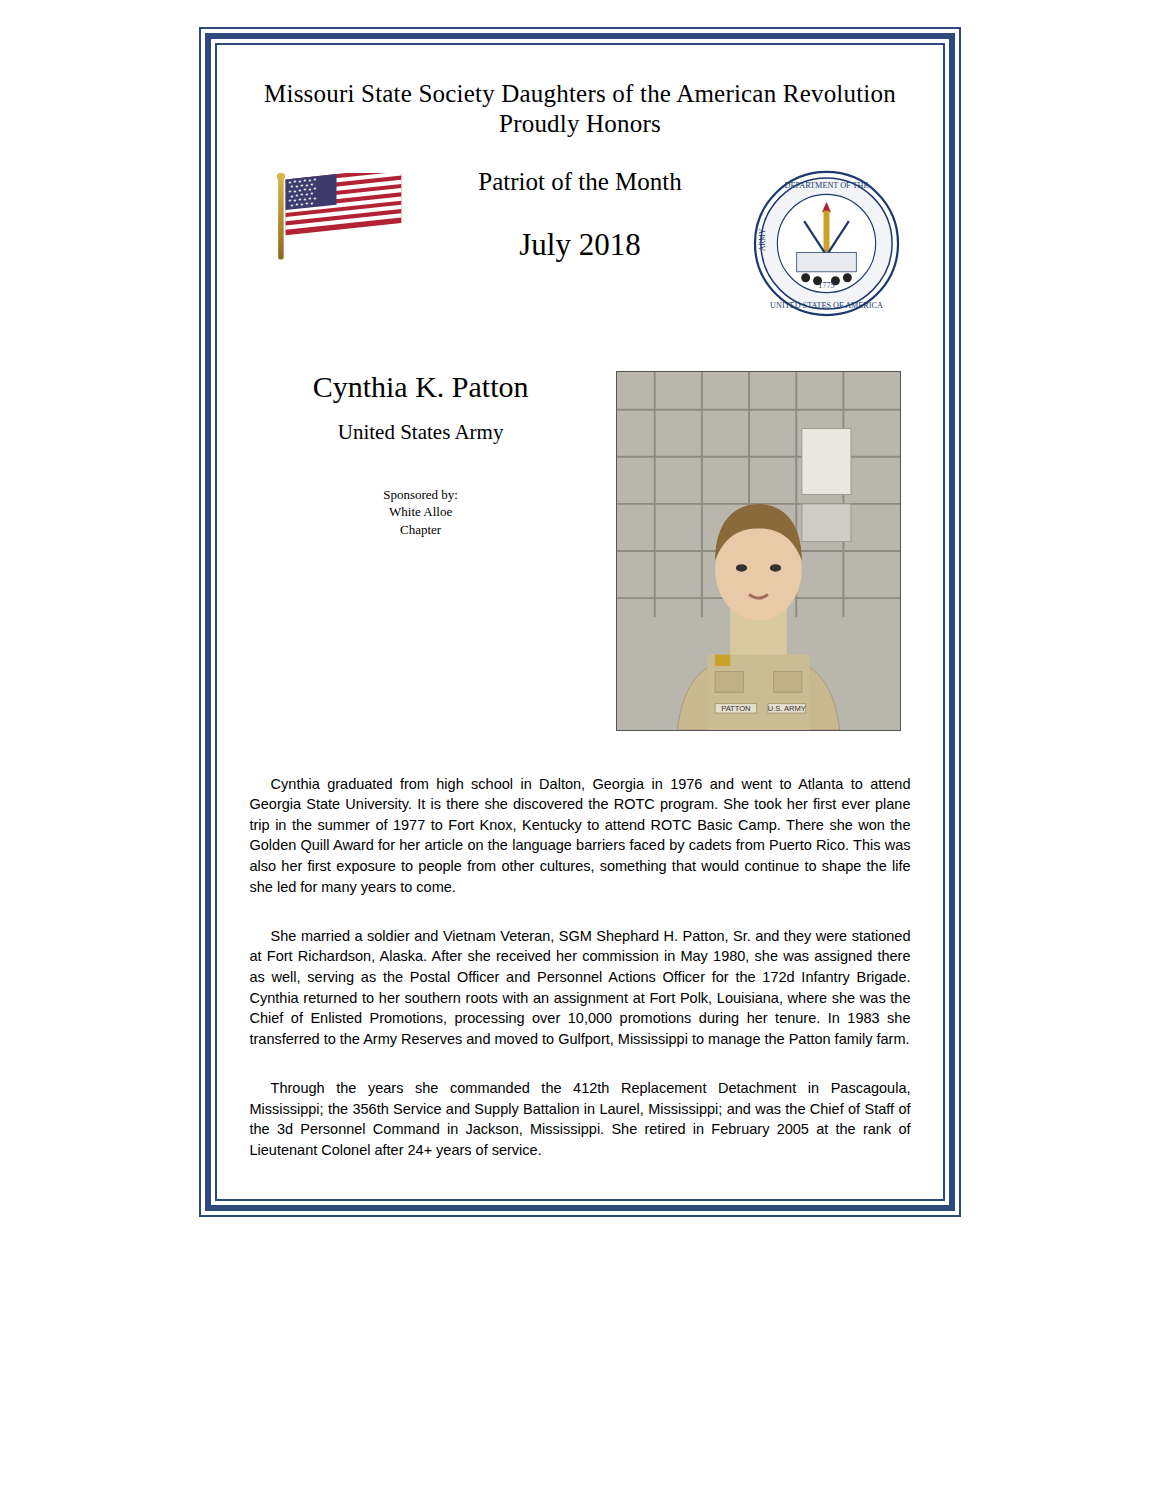Missouri State Society Daughters of the American Revolution
Proudly Honors
Patriot of the Month
July 2018
Cynthia K. Patton
United States Army
Sponsored by:
White Alloe
Chapter
Cynthia graduated from high school in Dalton, Georgia in 1976 and went to Atlanta to attend Georgia State University. It is there she discovered the ROTC program. She took her first ever plane trip in the summer of 1977 to Fort Knox, Kentucky to attend ROTC Basic Camp. There she won the Golden Quill Award for her article on the language barriers faced by cadets from Puerto Rico. This was also her first exposure to people from other cultures, something that would continue to shape the life she led for many years to come.
She married a soldier and Vietnam Veteran, SGM Shephard H. Patton, Sr. and they were stationed at Fort Richardson, Alaska. After she received her commission in May 1980, she was assigned there as well, serving as the Postal Officer and Personnel Actions Officer for the 172d Infantry Brigade. Cynthia returned to her southern roots with an assignment at Fort Polk, Louisiana, where she was the Chief of Enlisted Promotions, processing over 10,000 promotions during her tenure. In 1983 she transferred to the Army Reserves and moved to Gulfport, Mississippi to manage the Patton family farm.
Through the years she commanded the 412th Replacement Detachment in Pascagoula, Mississippi; the 356th Service and Supply Battalion in Laurel, Mississippi; and was the Chief of Staff of the 3d Personnel Command in Jackson, Mississippi. She retired in February 2005 at the rank of Lieutenant Colonel after 24+ years of service.